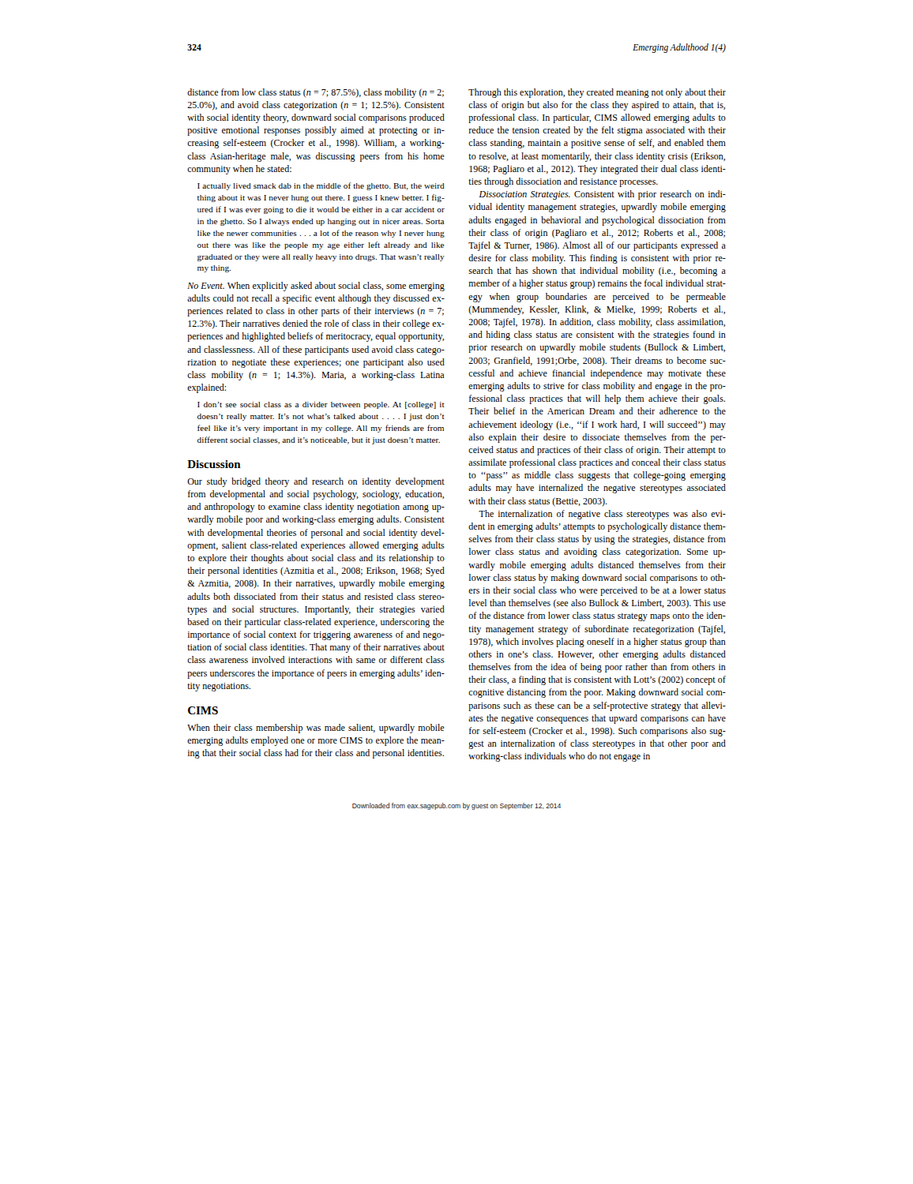324 Emerging Adulthood 1(4)
distance from low class status (n = 7; 87.5%), class mobility (n = 2; 25.0%), and avoid class categorization (n = 1; 12.5%). Consistent with social identity theory, downward social comparisons produced positive emotional responses possibly aimed at protecting or increasing self-esteem (Crocker et al., 1998). William, a working-class Asian-heritage male, was discussing peers from his home community when he stated:
I actually lived smack dab in the middle of the ghetto. But, the weird thing about it was I never hung out there. I guess I knew better. I figured if I was ever going to die it would be either in a car accident or in the ghetto. So I always ended up hanging out in nicer areas. Sorta like the newer communities . . . a lot of the reason why I never hung out there was like the people my age either left already and like graduated or they were all really heavy into drugs. That wasn’t really my thing.
No Event. When explicitly asked about social class, some emerging adults could not recall a specific event although they discussed experiences related to class in other parts of their interviews (n = 7; 12.3%). Their narratives denied the role of class in their college experiences and highlighted beliefs of meritocracy, equal opportunity, and classlessness. All of these participants used avoid class categorization to negotiate these experiences; one participant also used class mobility (n = 1; 14.3%). Maria, a working-class Latina explained:
I don’t see social class as a divider between people. At [college] it doesn’t really matter. It’s not what’s talked about . . . . I just don’t feel like it’s very important in my college. All my friends are from different social classes, and it’s noticeable, but it just doesn’t matter.
Discussion
Our study bridged theory and research on identity development from developmental and social psychology, sociology, education, and anthropology to examine class identity negotiation among upwardly mobile poor and working-class emerging adults. Consistent with developmental theories of personal and social identity development, salient class-related experiences allowed emerging adults to explore their thoughts about social class and its relationship to their personal identities (Azmitia et al., 2008; Erikson, 1968; Syed & Azmitia, 2008). In their narratives, upwardly mobile emerging adults both dissociated from their status and resisted class stereotypes and social structures. Importantly, their strategies varied based on their particular class-related experience, underscoring the importance of social context for triggering awareness of and negotiation of social class identities. That many of their narratives about class awareness involved interactions with same or different class peers underscores the importance of peers in emerging adults’ identity negotiations.
CIMS
When their class membership was made salient, upwardly mobile emerging adults employed one or more CIMS to explore the meaning that their social class had for their class and personal identities. Through this exploration, they created meaning not only about their class of origin but also for the class they aspired to attain, that is, professional class. In particular, CIMS allowed emerging adults to reduce the tension created by the felt stigma associated with their class standing, maintain a positive sense of self, and enabled them to resolve, at least momentarily, their class identity crisis (Erikson, 1968; Pagliaro et al., 2012). They integrated their dual class identities through dissociation and resistance processes.
Dissociation Strategies. Consistent with prior research on individual identity management strategies, upwardly mobile emerging adults engaged in behavioral and psychological dissociation from their class of origin (Pagliaro et al., 2012; Roberts et al., 2008; Tajfel & Turner, 1986). Almost all of our participants expressed a desire for class mobility. This finding is consistent with prior research that has shown that individual mobility (i.e., becoming a member of a higher status group) remains the focal individual strategy when group boundaries are perceived to be permeable (Mummendey, Kessler, Klink, & Mielke, 1999; Roberts et al., 2008; Tajfel, 1978). In addition, class mobility, class assimilation, and hiding class status are consistent with the strategies found in prior research on upwardly mobile students (Bullock & Limbert, 2003; Granfield, 1991;Orbe, 2008). Their dreams to become successful and achieve financial independence may motivate these emerging adults to strive for class mobility and engage in the professional class practices that will help them achieve their goals. Their belief in the American Dream and their adherence to the achievement ideology (i.e., ‘‘if I work hard, I will succeed’’) may also explain their desire to dissociate themselves from the perceived status and practices of their class of origin. Their attempt to assimilate professional class practices and conceal their class status to ‘‘pass’’ as middle class suggests that college-going emerging adults may have internalized the negative stereotypes associated with their class status (Bettie, 2003).
The internalization of negative class stereotypes was also evident in emerging adults’ attempts to psychologically distance themselves from their class status by using the strategies, distance from lower class status and avoiding class categorization. Some upwardly mobile emerging adults distanced themselves from their lower class status by making downward social comparisons to others in their social class who were perceived to be at a lower status level than themselves (see also Bullock & Limbert, 2003). This use of the distance from lower class status strategy maps onto the identity management strategy of subordinate recategorization (Tajfel, 1978), which involves placing oneself in a higher status group than others in one’s class. However, other emerging adults distanced themselves from the idea of being poor rather than from others in their class, a finding that is consistent with Lott’s (2002) concept of cognitive distancing from the poor. Making downward social comparisons such as these can be a self-protective strategy that alleviates the negative consequences that upward comparisons can have for self-esteem (Crocker et al., 1998). Such comparisons also suggest an internalization of class stereotypes in that other poor and working-class individuals who do not engage in
Downloaded from eax.sagepub.com by guest on September 12, 2014